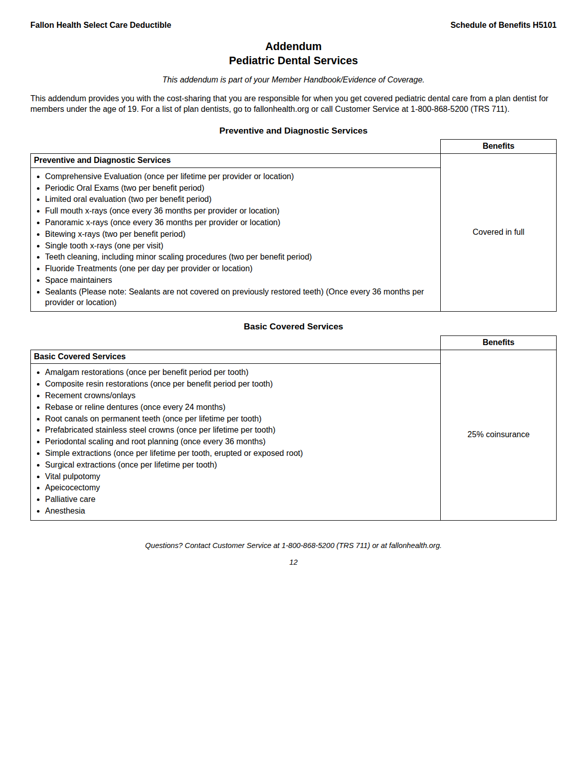Fallon Health Select Care Deductible Schedule of Benefits H5101
Addendum
Pediatric Dental Services
This addendum is part of your Member Handbook/Evidence of Coverage.
This addendum provides you with the cost-sharing that you are responsible for when you get covered pediatric dental care from a plan dentist for members under the age of 19. For a list of plan dentists, go to fallonhealth.org or call Customer Service at 1-800-868-5200 (TRS 711).
Preventive and Diagnostic Services
| | Benefits |
| Preventive and Diagnostic Services | Covered in full |
| Comprehensive Evaluation (once per lifetime per provider or location) Periodic Oral Exams (two per benefit period) Limited oral evaluation (two per benefit period) Full mouth x-rays (once every 36 months per provider or location) Panoramic x-rays (once every 36 months per provider or location) Bitewing x-rays (two per benefit period) Single tooth x-rays (one per visit) Teeth cleaning, including minor scaling procedures (two per benefit period) Fluoride Treatments (one per day per provider or location) Space maintainers Sealants (Please note: Sealants are not covered on previously restored teeth) (Once every 36 months per provider or location) |
Basic Covered Services
| | Benefits |
| Basic Covered Services | 25% coinsurance |
| Amalgam restorations (once per benefit period per tooth) Composite resin restorations (once per benefit period per tooth) Recement crowns/onlays Rebase or reline dentures (once every 24 months) Root canals on permanent teeth (once per lifetime per tooth) Prefabricated stainless steel crowns (once per lifetime per tooth) Periodontal scaling and root planning (once every 36 months) Simple extractions (once per lifetime per tooth, erupted or exposed root) Surgical extractions (once per lifetime per tooth) Vital pulpotomy Apeicocectomy Palliative care Anesthesia |
Questions? Contact Customer Service at 1-800-868-5200 (TRS 711) or at fallonhealth.org.
12